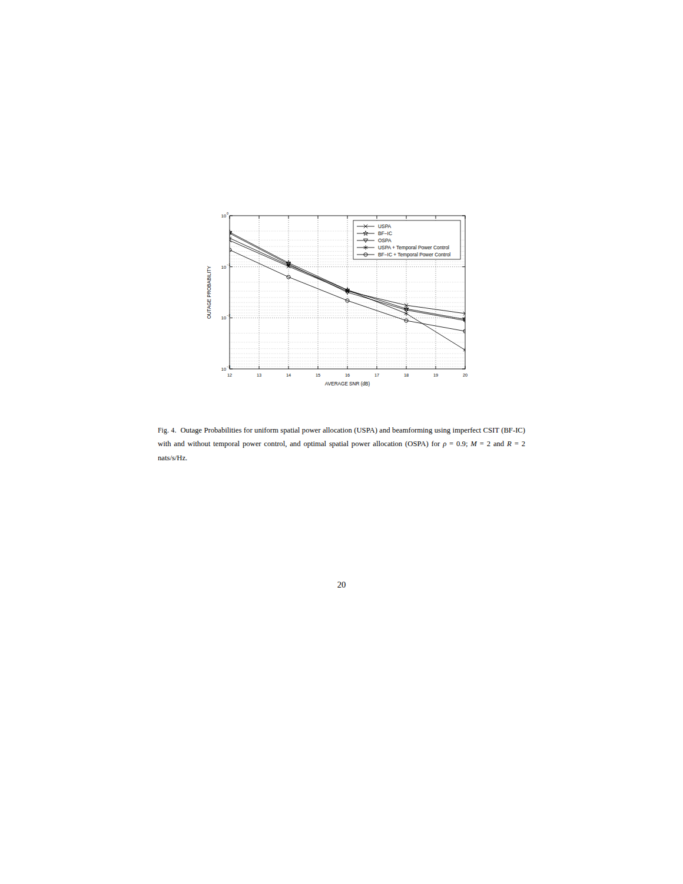10 0 10 −1 10 −2 10 −3 12 13 14 15 16 17 18 19 20 AVERAGE SNR (dB) OUTAGE PROBABILITY USPA BF−IC OSPA USPA + Temporal Power Control BF−IC + Temporal Power Control
Fig. 4. Outage Probabilities for uniform spatial power allocation (USPA) and beamforming using imperfect CSIT (BF-IC) with and without temporal power control, and optimal spatial power allocation (OSPA) for ρ = 0.9; M = 2 and R = 2 nats/s/Hz.
20